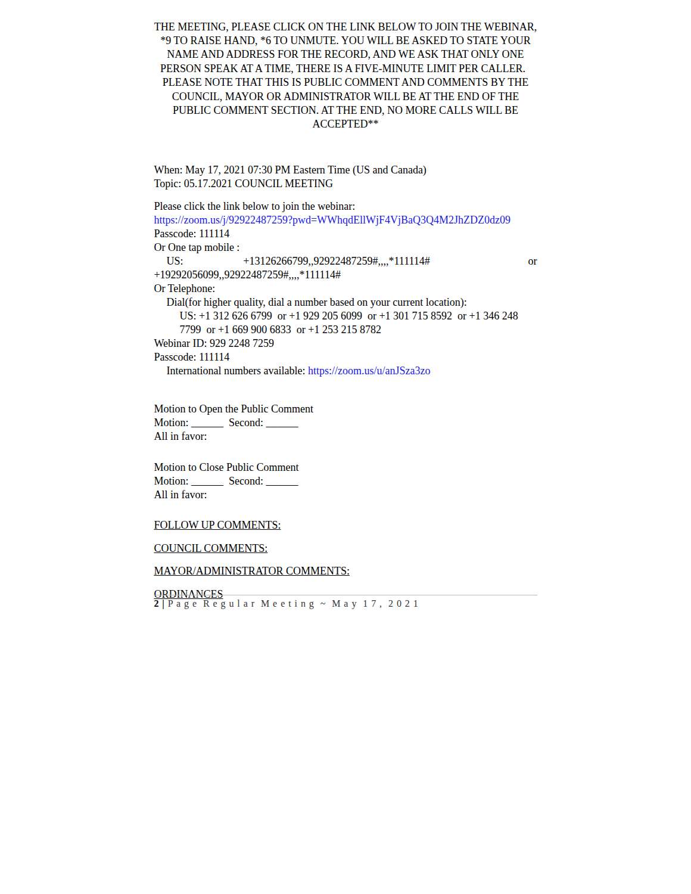The meeting, please click on the link below to join the webinar, *9 to raise hand, *6 to unmute. You will be asked to state your name and address for the record, and we ask that only one person speak at a time, there is a five-minute limit per caller. Please note that this is public comment and comments by the Council, Mayor or Administrator will be at the end of the public comment section. At the end, no more calls will be accepted**
When: May 17, 2021 07:30 PM Eastern Time (US and Canada)
Topic: 05.17.2021 COUNCIL MEETING
Please click the link below to join the webinar:
https://zoom.us/j/92922487259?pwd=WWhqdEllWjF4VjBaQ3Q4M2JhZDZ0dz09
Passcode: 111114
Or One tap mobile :
US:+13126266799,,92922487259#,,,,*111114#or
+19292056099,,92922487259#,,,,*111114#
Or Telephone:
Dial(for higher quality, dial a number based on your current location):
US: +1 312 626 6799 or +1 929 205 6099 or +1 301 715 8592 or +1 346 248 7799 or +1 669 900 6833 or +1 253 215 8782
Webinar ID: 929 2248 7259
Passcode: 111114
International numbers available: https://zoom.us/u/anJSza3zo
Motion to Open the Public Comment
Motion: ______ Second: ______
All in favor:
Motion to Close Public Comment
Motion: ______ Second: ______
All in favor:
FOLLOW UP COMMENTS:
COUNCIL COMMENTS:
MAYOR/ADMINISTRATOR COMMENTS:
ORDINANCES
2 | P a g e R e g u l a r M e e t i n g ~ M a y 1 7 , 2 0 2 1